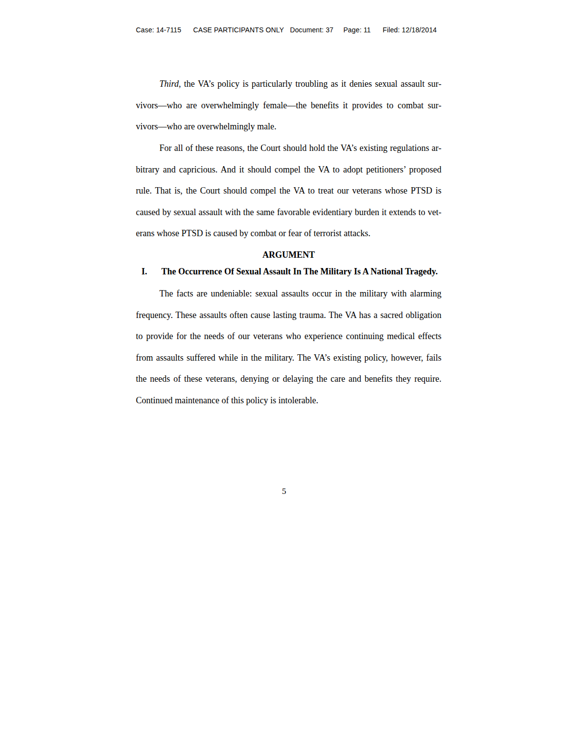Case: 14-7115 CASE PARTICIPANTS ONLY Document: 37 Page: 11 Filed: 12/18/2014
Third, the VA’s policy is particularly troubling as it denies sexual assault survivors—who are overwhelmingly female—the benefits it provides to combat survivors—who are overwhelmingly male.
For all of these reasons, the Court should hold the VA’s existing regulations arbitrary and capricious. And it should compel the VA to adopt petitioners’ proposed rule. That is, the Court should compel the VA to treat our veterans whose PTSD is caused by sexual assault with the same favorable evidentiary burden it extends to veterans whose PTSD is caused by combat or fear of terrorist attacks.
ARGUMENT
I. The Occurrence Of Sexual Assault In The Military Is A National Tragedy.
The facts are undeniable: sexual assaults occur in the military with alarming frequency. These assaults often cause lasting trauma. The VA has a sacred obligation to provide for the needs of our veterans who experience continuing medical effects from assaults suffered while in the military. The VA’s existing policy, however, fails the needs of these veterans, denying or delaying the care and benefits they require. Continued maintenance of this policy is intolerable.
5